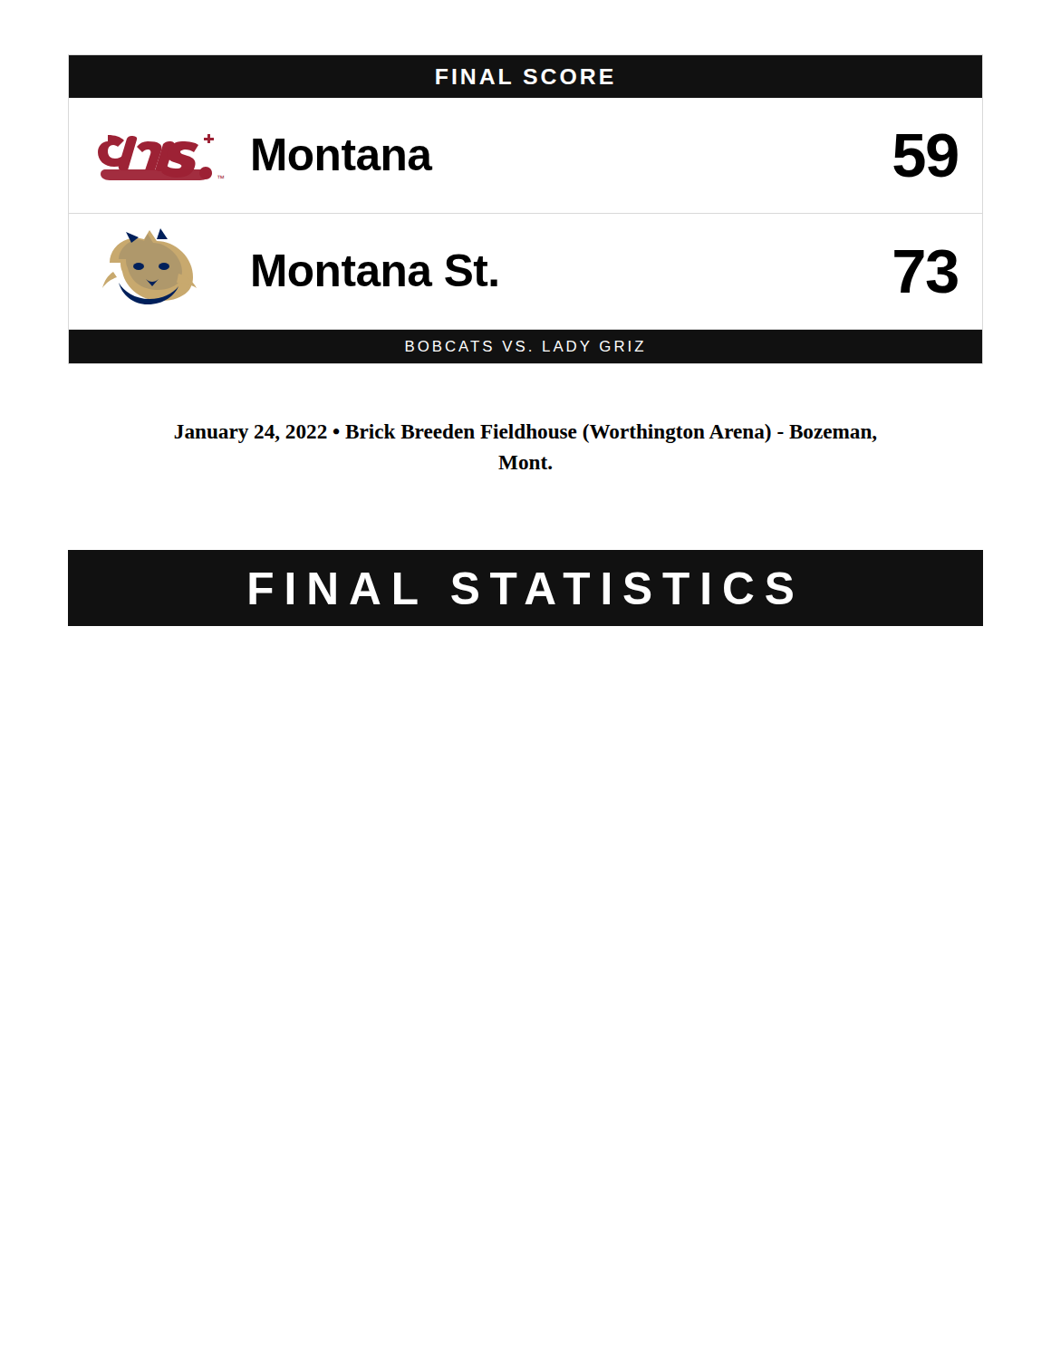Final Score
™
Montana
59
Montana St.
73
Bobcats vs. Lady Griz
January 24, 2022 • Brick Breeden Fieldhouse (Worthington Arena) - Bozeman, Mont.
Final Statistics